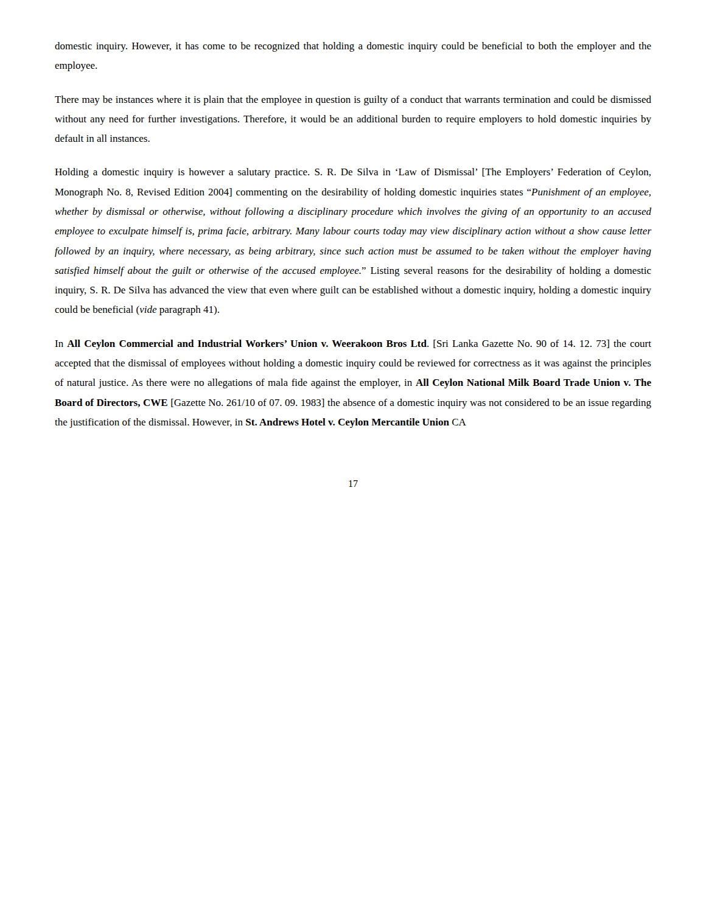domestic inquiry. However, it has come to be recognized that holding a domestic inquiry could be beneficial to both the employer and the employee.
There may be instances where it is plain that the employee in question is guilty of a conduct that warrants termination and could be dismissed without any need for further investigations. Therefore, it would be an additional burden to require employers to hold domestic inquiries by default in all instances.
Holding a domestic inquiry is however a salutary practice. S. R. De Silva in ‘Law of Dismissal’ [The Employers’ Federation of Ceylon, Monograph No. 8, Revised Edition 2004] commenting on the desirability of holding domestic inquiries states “Punishment of an employee, whether by dismissal or otherwise, without following a disciplinary procedure which involves the giving of an opportunity to an accused employee to exculpate himself is, prima facie, arbitrary. Many labour courts today may view disciplinary action without a show cause letter followed by an inquiry, where necessary, as being arbitrary, since such action must be assumed to be taken without the employer having satisfied himself about the guilt or otherwise of the accused employee.” Listing several reasons for the desirability of holding a domestic inquiry, S. R. De Silva has advanced the view that even where guilt can be established without a domestic inquiry, holding a domestic inquiry could be beneficial (vide paragraph 41).
In All Ceylon Commercial and Industrial Workers’ Union v. Weerakoon Bros Ltd. [Sri Lanka Gazette No. 90 of 14. 12. 73] the court accepted that the dismissal of employees without holding a domestic inquiry could be reviewed for correctness as it was against the principles of natural justice. As there were no allegations of mala fide against the employer, in All Ceylon National Milk Board Trade Union v. The Board of Directors, CWE [Gazette No. 261/10 of 07. 09. 1983] the absence of a domestic inquiry was not considered to be an issue regarding the justification of the dismissal. However, in St. Andrews Hotel v. Ceylon Mercantile Union CA
17